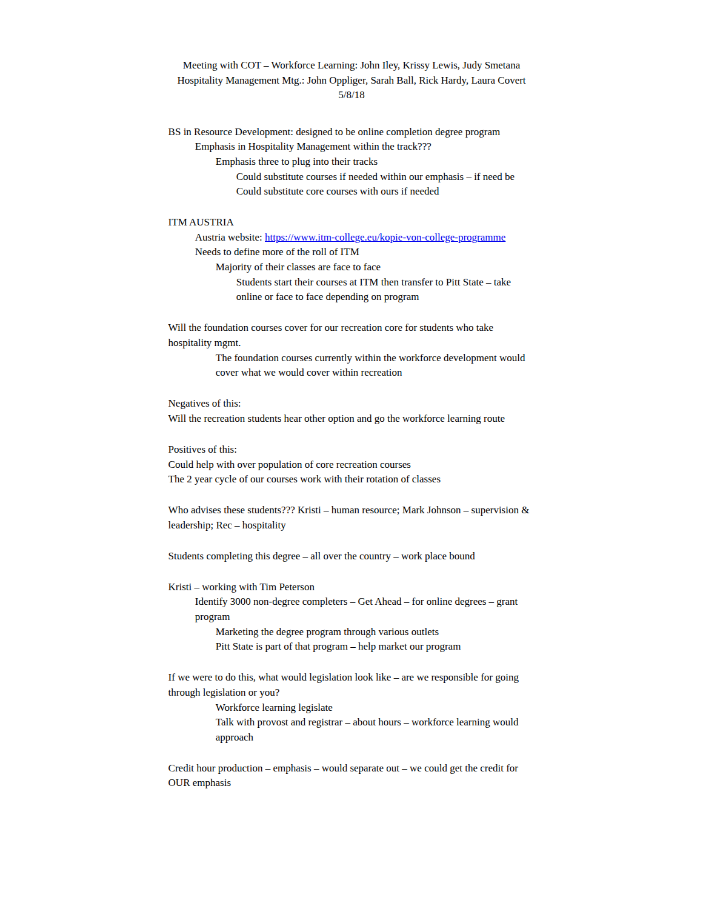Meeting with COT – Workforce Learning: John Iley, Krissy Lewis, Judy Smetana
Hospitality Management Mtg.: John Oppliger, Sarah Ball, Rick Hardy, Laura Covert
5/8/18
BS in Resource Development: designed to be online completion degree program
Emphasis in Hospitality Management within the track???
Emphasis three to plug into their tracks
Could substitute courses if needed within our emphasis – if need be
Could substitute core courses with ours if needed
ITM AUSTRIA
Austria website: https://www.itm-college.eu/kopie-von-college-programme
Needs to define more of the roll of ITM
Majority of their classes are face to face
Students start their courses at ITM then transfer to Pitt State – take online or face to face depending on program
Will the foundation courses cover for our recreation core for students who take hospitality mgmt.
The foundation courses currently within the workforce development would cover what we would cover within recreation
Negatives of this:
Will the recreation students hear other option and go the workforce learning route
Positives of this:
Could help with over population of core recreation courses
The 2 year cycle of our courses work with their rotation of classes
Who advises these students??? Kristi – human resource; Mark Johnson – supervision & leadership; Rec – hospitality
Students completing this degree – all over the country – work place bound
Kristi – working with Tim Peterson
Identify 3000 non-degree completers – Get Ahead – for online degrees – grant program
Marketing the degree program through various outlets
Pitt State is part of that program – help market our program
If we were to do this, what would legislation look like – are we responsible for going through legislation or you?
Workforce learning legislate
Talk with provost and registrar – about hours – workforce learning would approach
Credit hour production – emphasis – would separate out – we could get the credit for OUR emphasis